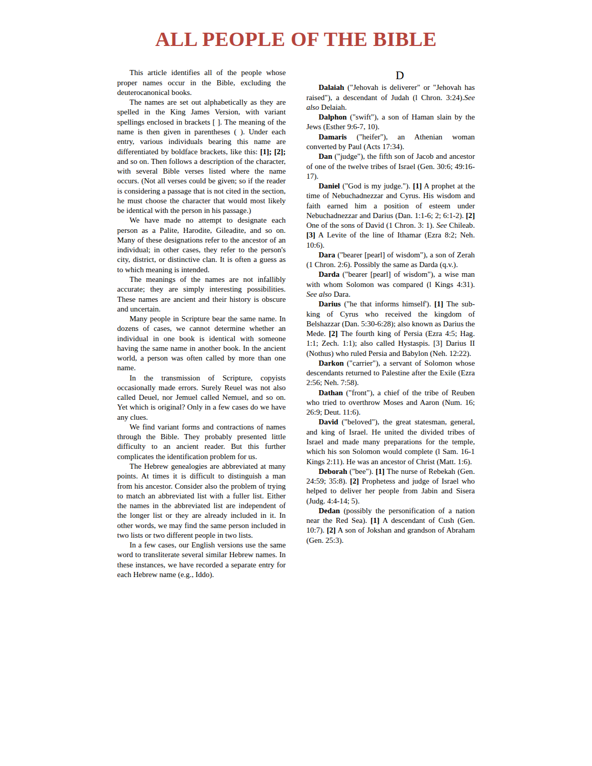ALL PEOPLE OF THE BIBLE
This article identifies all of the people whose proper names occur in the Bible, excluding the deuterocanonical books.
The names are set out alphabetically as they are spelled in the King James Version, with variant spellings enclosed in brackets [ ]. The meaning of the name is then given in parentheses ( ). Under each entry, various individuals bearing this name are differentiated by boldface brackets, like this: [1]; [2]; and so on. Then follows a description of the character, with several Bible verses listed where the name occurs. (Not all verses could be given; so if the reader is considering a passage that is not cited in the section, he must choose the character that would most likely be identical with the person in his passage.)
We have made no attempt to designate each person as a Palite, Harodite, Gileadite, and so on. Many of these designations refer to the ancestor of an individual; in other cases, they refer to the person's city, district, or distinctive clan. It is often a guess as to which meaning is intended.
The meanings of the names are not infallibly accurate; they are simply interesting possibilities. These names are ancient and their history is obscure and uncertain.
Many people in Scripture bear the same name. In dozens of cases, we cannot determine whether an individual in one book is identical with someone having the same name in another book. In the ancient world, a person was often called by more than one name.
In the transmission of Scripture, copyists occasionally made errors. Surely Reuel was not also called Deuel, nor Jemuel called Nemuel, and so on. Yet which is original? Only in a few cases do we have any clues.
We find variant forms and contractions of names through the Bible. They probably presented little difficulty to an ancient reader. But this further complicates the identification problem for us.
The Hebrew genealogies are abbreviated at many points. At times it is difficult to distinguish a man from his ancestor. Consider also the problem of trying to match an abbreviated list with a fuller list. Either the names in the abbreviated list are independent of the longer list or they are already included in it. In other words, we may find the same person included in two lists or two different people in two lists.
In a few cases, our English versions use the same word to transliterate several similar Hebrew names. In these instances, we have recorded a separate entry for each Hebrew name (e.g., Iddo).
D
Dalaiah ("Jehovah is deliverer" or "Jehovah has raised"), a descendant of Judah (l Chron. 3:24).See also Delaiah.
Dalphon ("swift"), a son of Haman slain by the Jews (Esther 9:6-7, 10).
Damaris ("heifer"), an Athenian woman converted by Paul (Acts 17:34).
Dan ("judge"), the fifth son of Jacob and ancestor of one of the twelve tribes of Israel (Gen. 30:6; 49:16-17).
Daniel ("God is my judge."). [1] A prophet at the time of Nebuchadnezzar and Cyrus. His wisdom and faith earned him a position of esteem under Nebuchadnezzar and Darius (Dan. 1:1-6; 2; 6:1-2). [2] One of the sons of David (1 Chron. 3: 1). See Chileab. [3] A Levite of the line of Ithamar (Ezra 8:2; Neh. 10:6).
Dara ("bearer [pearl] of wisdom"), a son of Zerah (1 Chron. 2:6). Possibly the same as Darda (q.v.).
Darda ("bearer [pearl] of wisdom"), a wise man with whom Solomon was compared (l Kings 4:31). See also Dara.
Darius ("he that informs himself'). [1] The sub-king of Cyrus who received the kingdom of Belshazzar (Dan. 5:30-6:28); also known as Darius the Mede. [2] The fourth king of Persia (Ezra 4:5; Hag. 1:1; Zech. 1:1); also called Hystaspis. [3] Darius II (Nothus) who ruled Persia and Babylon (Neh. 12:22).
Darkon ("carrier"), a servant of Solomon whose descendants returned to Palestine after the Exile (Ezra 2:56; Neh. 7:58).
Dathan ("front"), a chief of the tribe of Reuben who tried to overthrow Moses and Aaron (Num. 16; 26:9; Deut. 11:6).
David ("beloved"), the great statesman, general, and king of Israel. He united the divided tribes of Israel and made many preparations for the temple, which his son Solomon would complete (l Sam. 16-1 Kings 2:11). He was an ancestor of Christ (Matt. 1:6).
Deborah ("bee"). [1] The nurse of Rebekah (Gen. 24:59; 35:8). [2] Prophetess and judge of Israel who helped to deliver her people from Jabin and Sisera (Judg. 4:4-14; 5).
Dedan (possibly the personification of a nation near the Red Sea). [1] A descendant of Cush (Gen. 10:7). [2] A son of Jokshan and grandson of Abraham (Gen. 25:3).